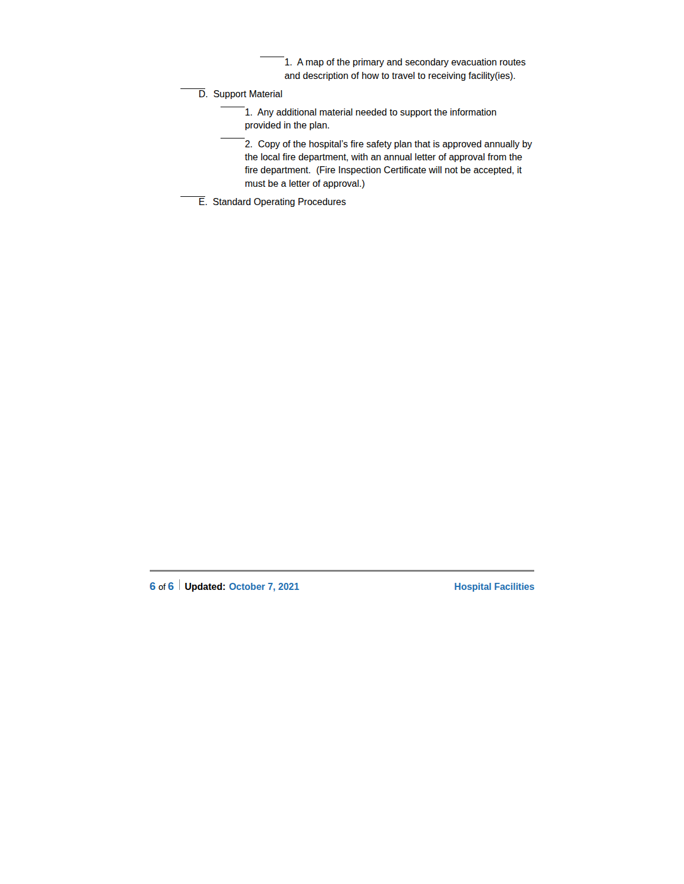1. A map of the primary and secondary evacuation routes and description of how to travel to receiving facility(ies).
D. Support Material
1. Any additional material needed to support the information provided in the plan.
2. Copy of the hospital’s fire safety plan that is approved annually by the local fire department, with an annual letter of approval from the fire department. (Fire Inspection Certificate will not be accepted, it must be a letter of approval.)
E. Standard Operating Procedures
6 of 6 Updated: October 7, 2021
Hospital Facilities